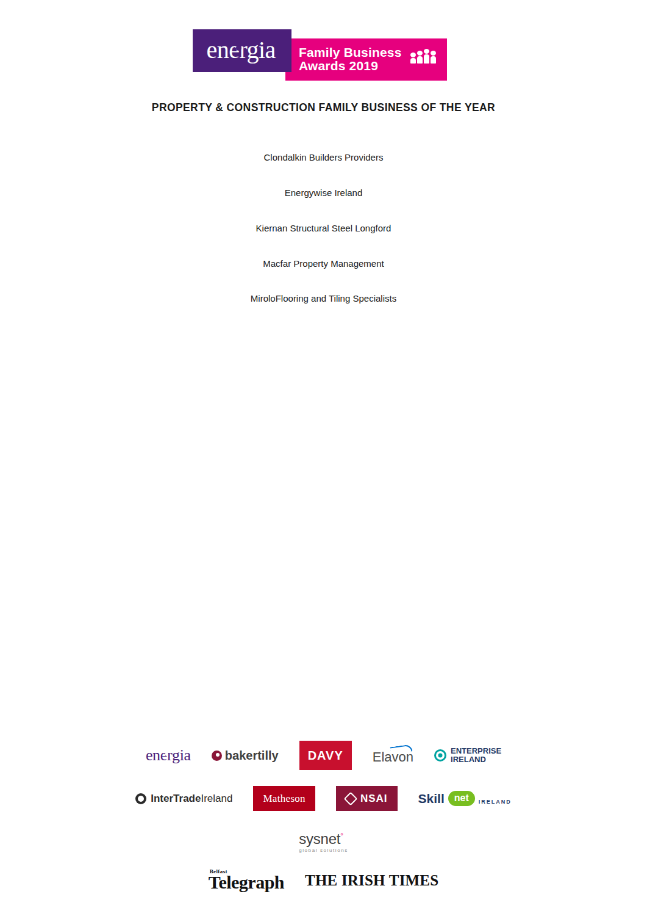energia
Family Business Awards 2019
Property & Construction Family Business of the Year
Clondalkin Builders Providers
Energywise Ireland
Kiernan Structural Steel Longford
Macfar Property Management
MiroloFlooring and Tiling Specialists
energia bakertilly DAVY Elavon ENTERPRISE IRELAND
InterTrade Ireland Matheson NSAI Skill net IRELAND sysnet° global solutions
Belfast Telegraph The Irish Times